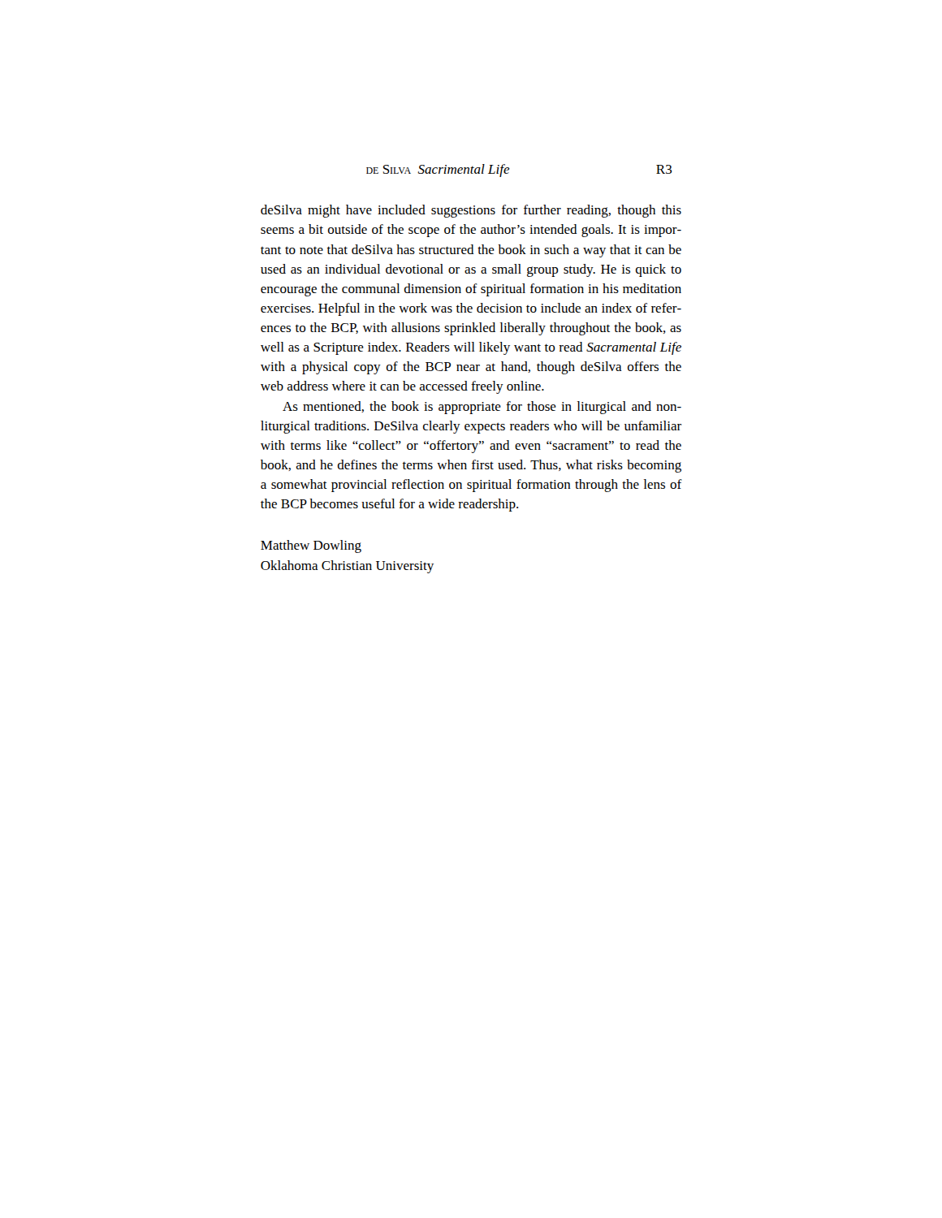de Silva Sacrimental Life
R3
deSilva might have included suggestions for further reading, though this seems a bit outside of the scope of the author’s intended goals. It is important to note that deSilva has structured the book in such a way that it can be used as an individual devotional or as a small group study. He is quick to encourage the communal dimension of spiritual formation in his meditation exercises. Helpful in the work was the decision to include an index of references to the BCP, with allusions sprinkled liberally throughout the book, as well as a Scripture index. Readers will likely want to read Sacramental Life with a physical copy of the BCP near at hand, though deSilva offers the web address where it can be accessed freely online.
As mentioned, the book is appropriate for those in liturgical and non-liturgical traditions. DeSilva clearly expects readers who will be unfamiliar with terms like “collect” or “offertory” and even “sacrament” to read the book, and he defines the terms when first used. Thus, what risks becoming a somewhat provincial reflection on spiritual formation through the lens of the BCP becomes useful for a wide readership.
Matthew Dowling
Oklahoma Christian University